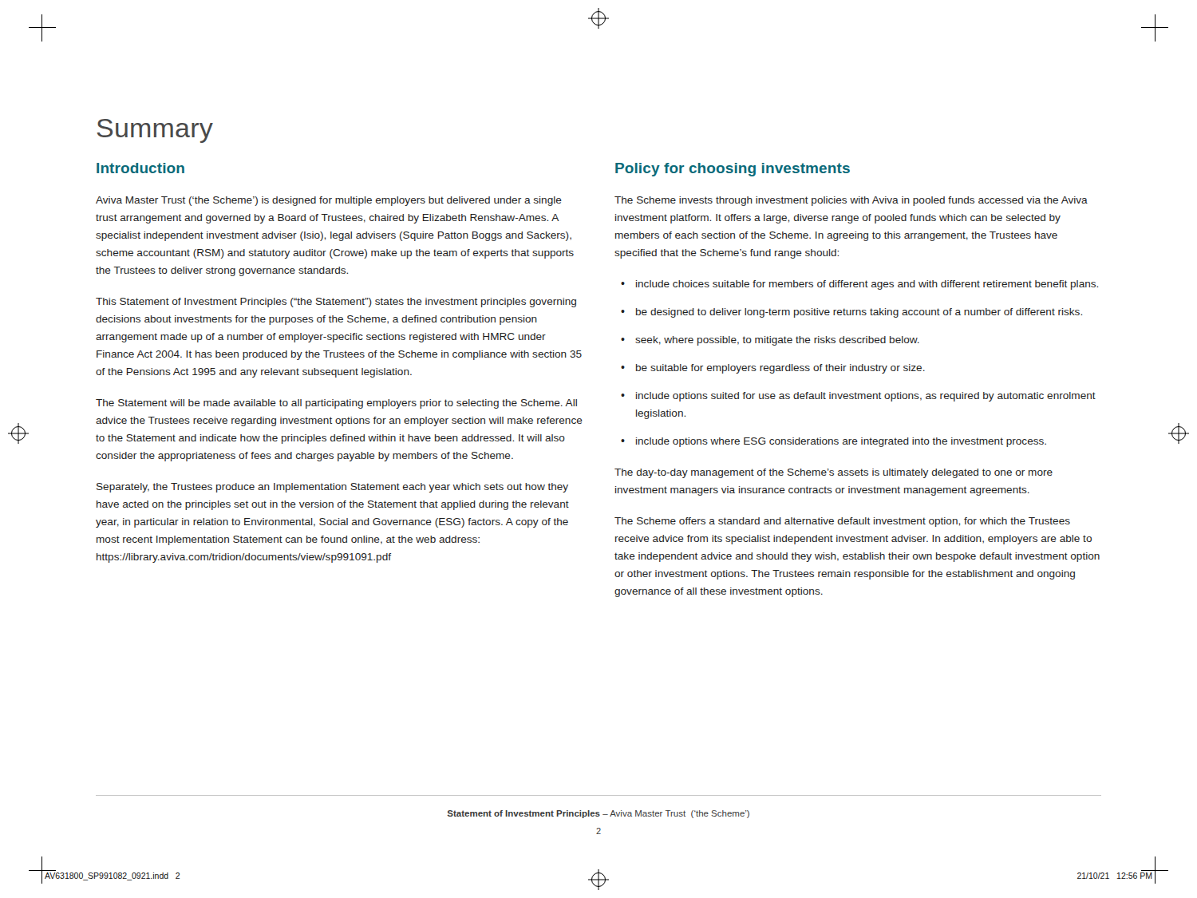Summary
Introduction
Aviva Master Trust (‘the Scheme’) is designed for multiple employers but delivered under a single trust arrangement and governed by a Board of Trustees, chaired by Elizabeth Renshaw-Ames. A specialist independent investment adviser (Isio), legal advisers (Squire Patton Boggs and Sackers), scheme accountant (RSM) and statutory auditor (Crowe) make up the team of experts that supports the Trustees to deliver strong governance standards.
This Statement of Investment Principles (“the Statement”) states the investment principles governing decisions about investments for the purposes of the Scheme, a defined contribution pension arrangement made up of a number of employer-specific sections registered with HMRC under Finance Act 2004. It has been produced by the Trustees of the Scheme in compliance with section 35 of the Pensions Act 1995 and any relevant subsequent legislation.
The Statement will be made available to all participating employers prior to selecting the Scheme. All advice the Trustees receive regarding investment options for an employer section will make reference to the Statement and indicate how the principles defined within it have been addressed. It will also consider the appropriateness of fees and charges payable by members of the Scheme.
Separately, the Trustees produce an Implementation Statement each year which sets out how they have acted on the principles set out in the version of the Statement that applied during the relevant year, in particular in relation to Environmental, Social and Governance (ESG) factors. A copy of the most recent Implementation Statement can be found online, at the web address: https://library.aviva.com/tridion/documents/view/sp991091.pdf
Policy for choosing investments
The Scheme invests through investment policies with Aviva in pooled funds accessed via the Aviva investment platform. It offers a large, diverse range of pooled funds which can be selected by members of each section of the Scheme. In agreeing to this arrangement, the Trustees have specified that the Scheme’s fund range should:
include choices suitable for members of different ages and with different retirement benefit plans.
be designed to deliver long-term positive returns taking account of a number of different risks.
seek, where possible, to mitigate the risks described below.
be suitable for employers regardless of their industry or size.
include options suited for use as default investment options, as required by automatic enrolment legislation.
include options where ESG considerations are integrated into the investment process.
The day-to-day management of the Scheme’s assets is ultimately delegated to one or more investment managers via insurance contracts or investment management agreements.
The Scheme offers a standard and alternative default investment option, for which the Trustees receive advice from its specialist independent investment adviser. In addition, employers are able to take independent advice and should they wish, establish their own bespoke default investment option or other investment options. The Trustees remain responsible for the establishment and ongoing governance of all these investment options.
Statement of Investment Principles – Aviva Master Trust (‘the Scheme’)
2
AV631800_SP991082_0921.indd 2
21/10/21 12:56 PM